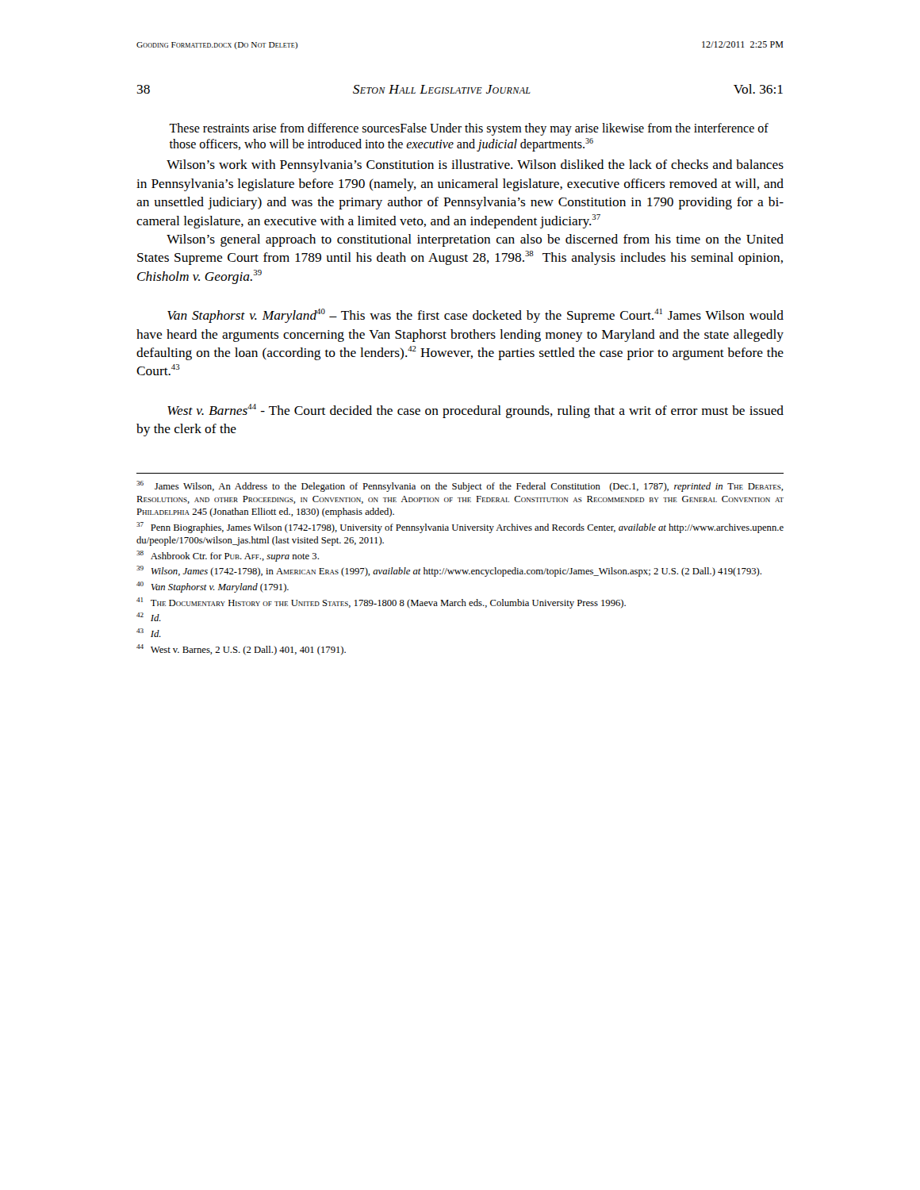Gooding Formatted.docx (Do Not Delete) 12/12/2011 2:25 PM
38 Seton Hall Legislative Journal Vol. 36:1
These restraints arise from difference sourcesFalse Under this system they may arise likewise from the interference of those officers, who will be introduced into the executive and judicial departments.36
Wilson’s work with Pennsylvania’s Constitution is illustrative. Wilson disliked the lack of checks and balances in Pennsylvania’s legislature before 1790 (namely, an unicameral legislature, executive officers removed at will, and an unsettled judiciary) and was the primary author of Pennsylvania’s new Constitution in 1790 providing for a bicameral legislature, an executive with a limited veto, and an independent judiciary.37
Wilson’s general approach to constitutional interpretation can also be discerned from his time on the United States Supreme Court from 1789 until his death on August 28, 1798.38 This analysis includes his seminal opinion, Chisholm v. Georgia.39
Van Staphorst v. Maryland40 – This was the first case docketed by the Supreme Court.41 James Wilson would have heard the arguments concerning the Van Staphorst brothers lending money to Maryland and the state allegedly defaulting on the loan (according to the lenders).42 However, the parties settled the case prior to argument before the Court.43
West v. Barnes44 - The Court decided the case on procedural grounds, ruling that a writ of error must be issued by the clerk of the
36
James Wilson, An Address to the Delegation of Pennsylvania on the Subject of the Federal Constitution (Dec.1, 1787), reprinted in The Debates, Resolutions, and other Proceedings, in Convention, on the Adoption of the Federal Constitution as Recommended by the General Convention at Philadelphia 245 (Jonathan Elliott ed., 1830) (emphasis added).
37
Penn Biographies, James Wilson (1742-1798), University of Pennsylvania University Archives and Records Center, available at
http://www.archives.upenn.edu/people/1700s/wilson_jas.html (last visited Sept. 26, 2011).
38
Ashbrook Ctr. for Pub. Aff., supra note 3.
39
Wilson, James (1742-1798), in American Eras (1997), available at http://www.encyclopedia.com/topic/James_Wilson.aspx; 2 U.S. (2 Dall.) 419(1793).
40
Van Staphorst v. Maryland (1791).
41
The Documentary History of the United States, 1789-1800 8 (Maeva March eds., Columbia University Press 1996).
42
Id.
43
Id.
44
West v. Barnes, 2 U.S. (2 Dall.) 401, 401 (1791).